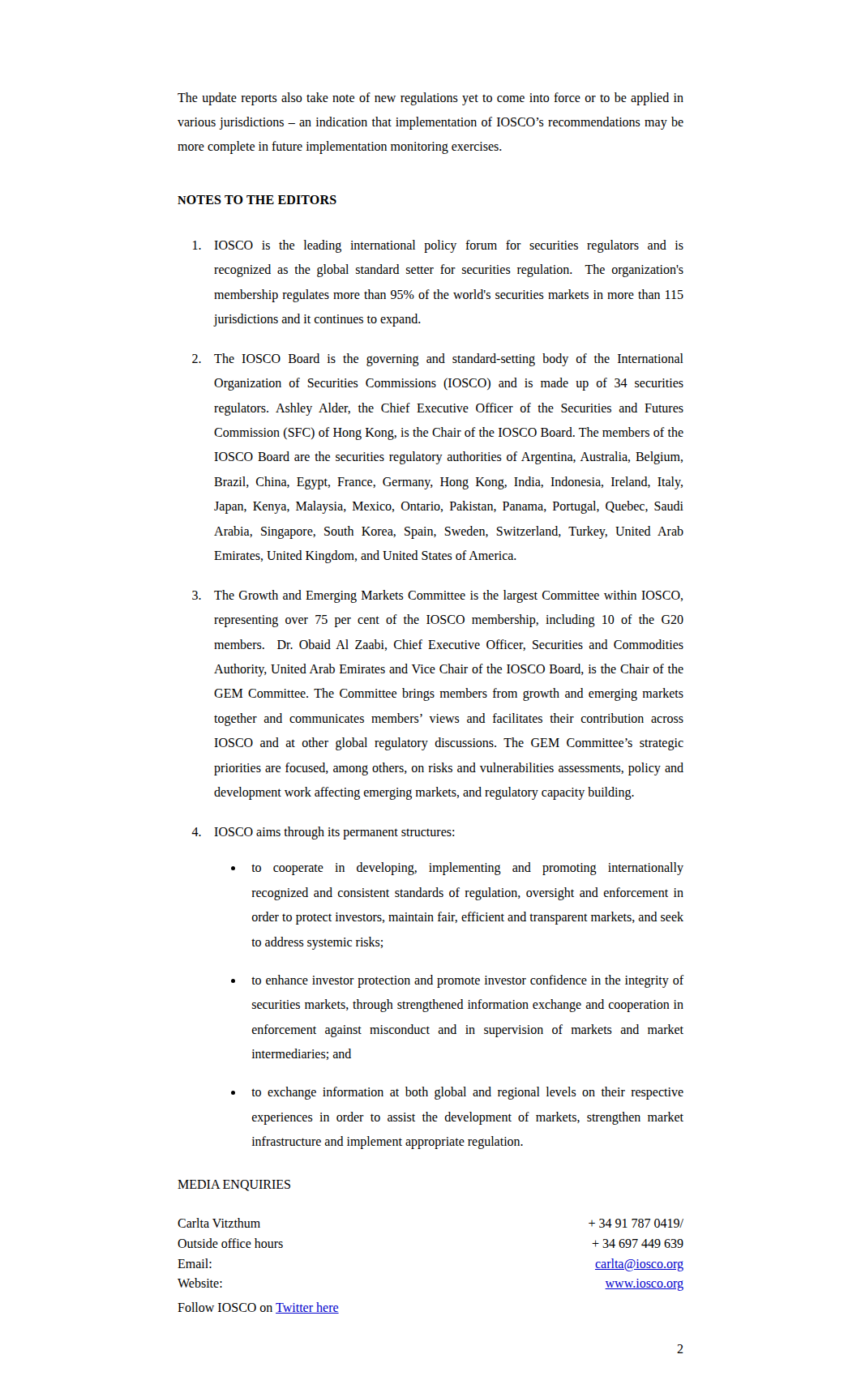The update reports also take note of new regulations yet to come into force or to be applied in various jurisdictions – an indication that implementation of IOSCO’s recommendations may be more complete in future implementation monitoring exercises.
NOTES TO THE EDITORS
IOSCO is the leading international policy forum for securities regulators and is recognized as the global standard setter for securities regulation. The organization's membership regulates more than 95% of the world's securities markets in more than 115 jurisdictions and it continues to expand.
The IOSCO Board is the governing and standard-setting body of the International Organization of Securities Commissions (IOSCO) and is made up of 34 securities regulators. Ashley Alder, the Chief Executive Officer of the Securities and Futures Commission (SFC) of Hong Kong, is the Chair of the IOSCO Board. The members of the IOSCO Board are the securities regulatory authorities of Argentina, Australia, Belgium, Brazil, China, Egypt, France, Germany, Hong Kong, India, Indonesia, Ireland, Italy, Japan, Kenya, Malaysia, Mexico, Ontario, Pakistan, Panama, Portugal, Quebec, Saudi Arabia, Singapore, South Korea, Spain, Sweden, Switzerland, Turkey, United Arab Emirates, United Kingdom, and United States of America.
The Growth and Emerging Markets Committee is the largest Committee within IOSCO, representing over 75 per cent of the IOSCO membership, including 10 of the G20 members. Dr. Obaid Al Zaabi, Chief Executive Officer, Securities and Commodities Authority, United Arab Emirates and Vice Chair of the IOSCO Board, is the Chair of the GEM Committee. The Committee brings members from growth and emerging markets together and communicates members’ views and facilitates their contribution across IOSCO and at other global regulatory discussions. The GEM Committee’s strategic priorities are focused, among others, on risks and vulnerabilities assessments, policy and development work affecting emerging markets, and regulatory capacity building.
IOSCO aims through its permanent structures:
to cooperate in developing, implementing and promoting internationally recognized and consistent standards of regulation, oversight and enforcement in order to protect investors, maintain fair, efficient and transparent markets, and seek to address systemic risks;
to enhance investor protection and promote investor confidence in the integrity of securities markets, through strengthened information exchange and cooperation in enforcement against misconduct and in supervision of markets and market intermediaries; and
to exchange information at both global and regional levels on their respective experiences in order to assist the development of markets, strengthen market infrastructure and implement appropriate regulation.
MEDIA ENQUIRIES
| Carlta Vitzthum | + 34 91 787 0419/ |
| Outside office hours | + 34 697 449 639 |
| Email: | carlta@iosco.org |
| Website: | www.iosco.org |
Follow IOSCO on Twitter here
2